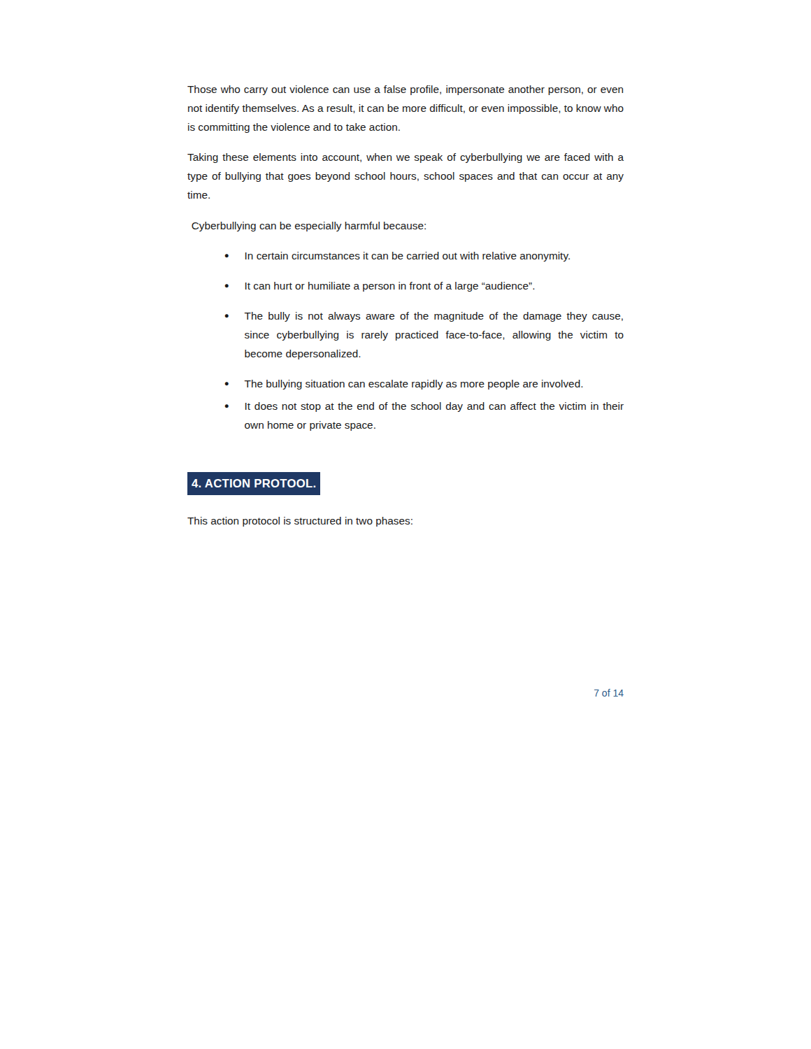Those who carry out violence can use a false profile, impersonate another person, or even not identify themselves. As a result, it can be more difficult, or even impossible, to know who is committing the violence and to take action.
Taking these elements into account, when we speak of cyberbullying we are faced with a type of bullying that goes beyond school hours, school spaces and that can occur at any time.
Cyberbullying can be especially harmful because:
In certain circumstances it can be carried out with relative anonymity.
It can hurt or humiliate a person in front of a large “audience”.
The bully is not always aware of the magnitude of the damage they cause, since cyberbullying is rarely practiced face-to-face, allowing the victim to become depersonalized.
The bullying situation can escalate rapidly as more people are involved.
It does not stop at the end of the school day and can affect the victim in their own home or private space.
4. ACTION PROTOOL.
This action protocol is structured in two phases:
7 of 14